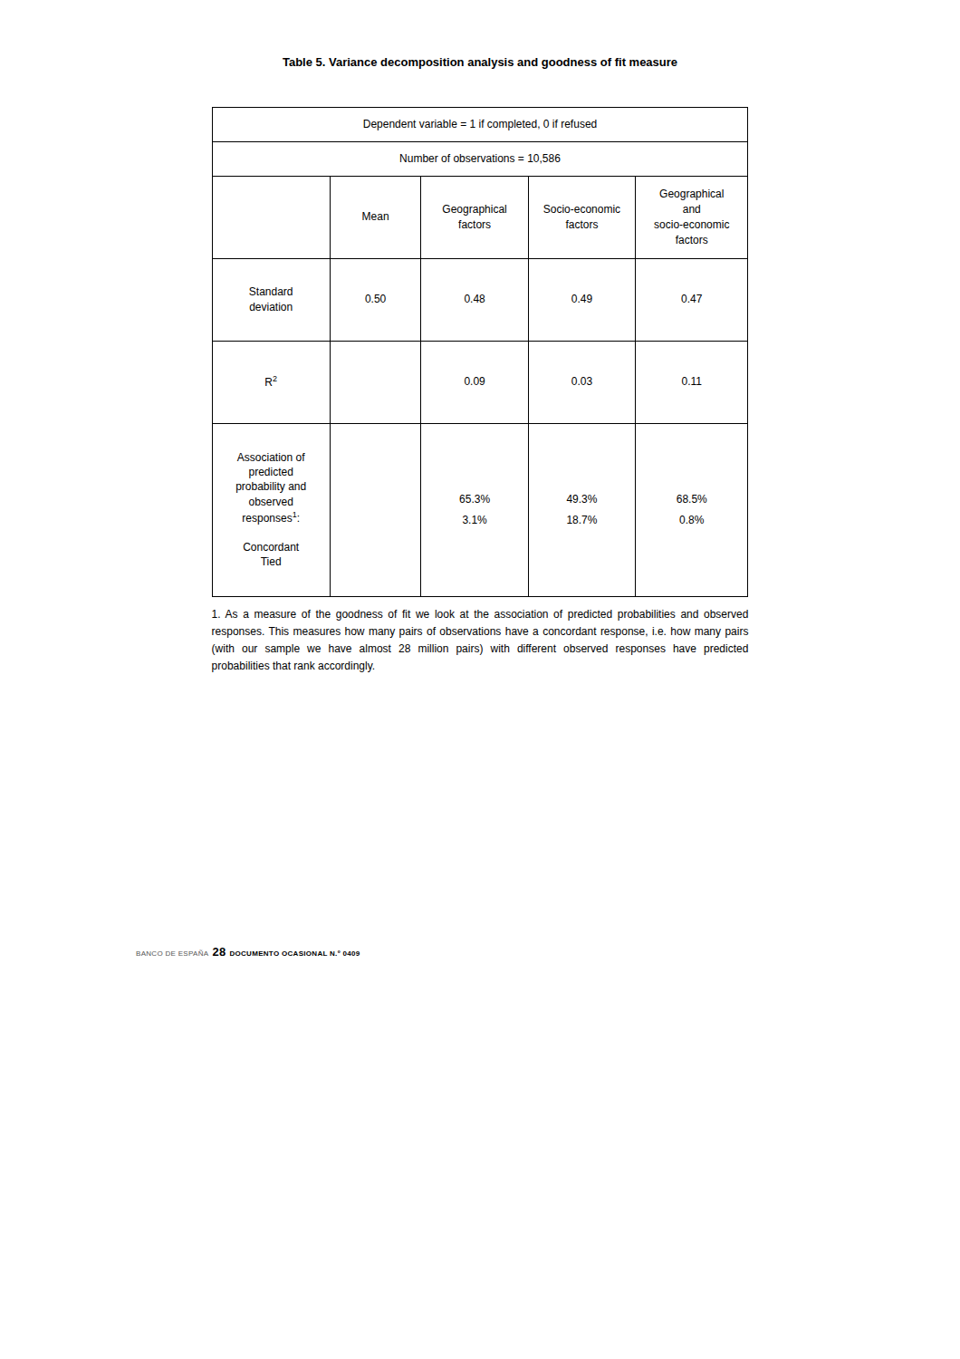Table 5. Variance decomposition analysis and goodness of fit measure
| Dependent variable = 1 if completed, 0 if refused |
| Number of observations = 10,586 |
| | Mean | Geographical factors | Socio-economic factors | Geographical and socio-economic factors |
| Standard deviation | 0.50 | 0.48 | 0.49 | 0.47 |
| R 2 | | 0.09 | 0.03 | 0.11 |
| Association of predicted probability and observed responses 1 : Concordant Tied | | 65.3% 3.1% | 49.3% 18.7% | 68.5% 0.8% |
1. As a measure of the goodness of fit we look at the association of predicted probabilities and observed responses. This measures how many pairs of observations have a concordant response, i.e. how many pairs (with our sample we have almost 28 million pairs) with different observed responses have predicted probabilities that rank accordingly.
BANCO DE ESPAÑA28 DOCUMENTO OCASIONAL N.º 0409